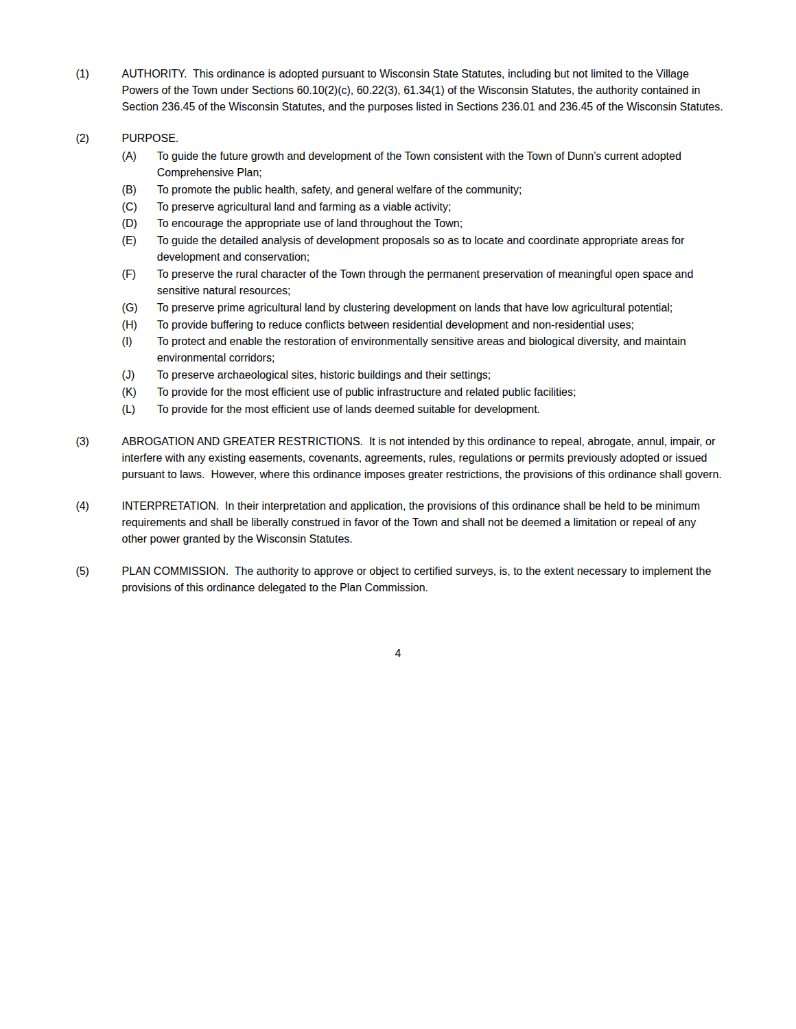(1)
AUTHORITY. This ordinance is adopted pursuant to Wisconsin State Statutes, including but not limited to the Village Powers of the Town under Sections 60.10(2)(c), 60.22(3), 61.34(1) of the Wisconsin Statutes, the authority contained in Section 236.45 of the Wisconsin Statutes, and the purposes listed in Sections 236.01 and 236.45 of the Wisconsin Statutes.
(2)
PURPOSE.
(A)
To guide the future growth and development of the Town consistent with the Town of Dunn’s current adopted Comprehensive Plan;
(B)
To promote the public health, safety, and general welfare of the community;
(C)
To preserve agricultural land and farming as a viable activity;
(D)
To encourage the appropriate use of land throughout the Town;
(E)
To guide the detailed analysis of development proposals so as to locate and coordinate appropriate areas for development and conservation;
(F)
To preserve the rural character of the Town through the permanent preservation of meaningful open space and sensitive natural resources;
(G)
To preserve prime agricultural land by clustering development on lands that have low agricultural potential;
(H)
To provide buffering to reduce conflicts between residential development and non-residential uses;
(I)
To protect and enable the restoration of environmentally sensitive areas and biological diversity, and maintain environmental corridors;
(J)
To preserve archaeological sites, historic buildings and their settings;
(K)
To provide for the most efficient use of public infrastructure and related public facilities;
(L)
To provide for the most efficient use of lands deemed suitable for development.
(3)
ABROGATION AND GREATER RESTRICTIONS. It is not intended by this ordinance to repeal, abrogate, annul, impair, or interfere with any existing easements, covenants, agreements, rules, regulations or permits previously adopted or issued pursuant to laws. However, where this ordinance imposes greater restrictions, the provisions of this ordinance shall govern.
(4)
INTERPRETATION. In their interpretation and application, the provisions of this ordinance shall be held to be minimum requirements and shall be liberally construed in favor of the Town and shall not be deemed a limitation or repeal of any other power granted by the Wisconsin Statutes.
(5)
PLAN COMMISSION. The authority to approve or object to certified surveys, is, to the extent necessary to implement the provisions of this ordinance delegated to the Plan Commission.
4